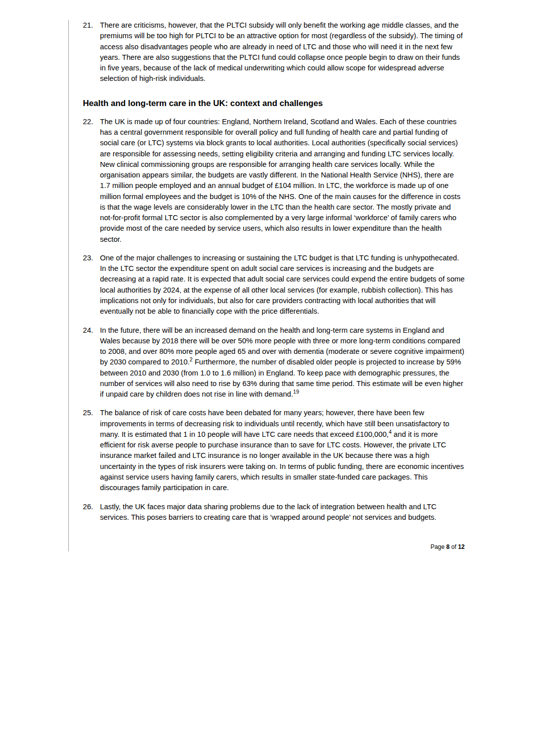21. There are criticisms, however, that the PLTCI subsidy will only benefit the working age middle classes, and the premiums will be too high for PLTCI to be an attractive option for most (regardless of the subsidy). The timing of access also disadvantages people who are already in need of LTC and those who will need it in the next few years. There are also suggestions that the PLTCI fund could collapse once people begin to draw on their funds in five years, because of the lack of medical underwriting which could allow scope for widespread adverse selection of high-risk individuals.
Health and long-term care in the UK: context and challenges
22. The UK is made up of four countries: England, Northern Ireland, Scotland and Wales. Each of these countries has a central government responsible for overall policy and full funding of health care and partial funding of social care (or LTC) systems via block grants to local authorities. Local authorities (specifically social services) are responsible for assessing needs, setting eligibility criteria and arranging and funding LTC services locally. New clinical commissioning groups are responsible for arranging health care services locally. While the organisation appears similar, the budgets are vastly different. In the National Health Service (NHS), there are 1.7 million people employed and an annual budget of £104 million. In LTC, the workforce is made up of one million formal employees and the budget is 10% of the NHS. One of the main causes for the difference in costs is that the wage levels are considerably lower in the LTC than the health care sector. The mostly private and not-for-profit formal LTC sector is also complemented by a very large informal ‘workforce’ of family carers who provide most of the care needed by service users, which also results in lower expenditure than the health sector.
23. One of the major challenges to increasing or sustaining the LTC budget is that LTC funding is unhypothecated. In the LTC sector the expenditure spent on adult social care services is increasing and the budgets are decreasing at a rapid rate. It is expected that adult social care services could expend the entire budgets of some local authorities by 2024, at the expense of all other local services (for example, rubbish collection). This has implications not only for individuals, but also for care providers contracting with local authorities that will eventually not be able to financially cope with the price differentials.
24. In the future, there will be an increased demand on the health and long-term care systems in England and Wales because by 2018 there will be over 50% more people with three or more long-term conditions compared to 2008, and over 80% more people aged 65 and over with dementia (moderate or severe cognitive impairment) by 2030 compared to 2010.2 Furthermore, the number of disabled older people is projected to increase by 59% between 2010 and 2030 (from 1.0 to 1.6 million) in England. To keep pace with demographic pressures, the number of services will also need to rise by 63% during that same time period. This estimate will be even higher if unpaid care by children does not rise in line with demand.19
25. The balance of risk of care costs have been debated for many years; however, there have been few improvements in terms of decreasing risk to individuals until recently, which have still been unsatisfactory to many. It is estimated that 1 in 10 people will have LTC care needs that exceed £100,000,4 and it is more efficient for risk averse people to purchase insurance than to save for LTC costs. However, the private LTC insurance market failed and LTC insurance is no longer available in the UK because there was a high uncertainty in the types of risk insurers were taking on. In terms of public funding, there are economic incentives against service users having family carers, which results in smaller state-funded care packages. This discourages family participation in care.
26. Lastly, the UK faces major data sharing problems due to the lack of integration between health and LTC services. This poses barriers to creating care that is ‘wrapped around people’ not services and budgets.
Page 8 of 12